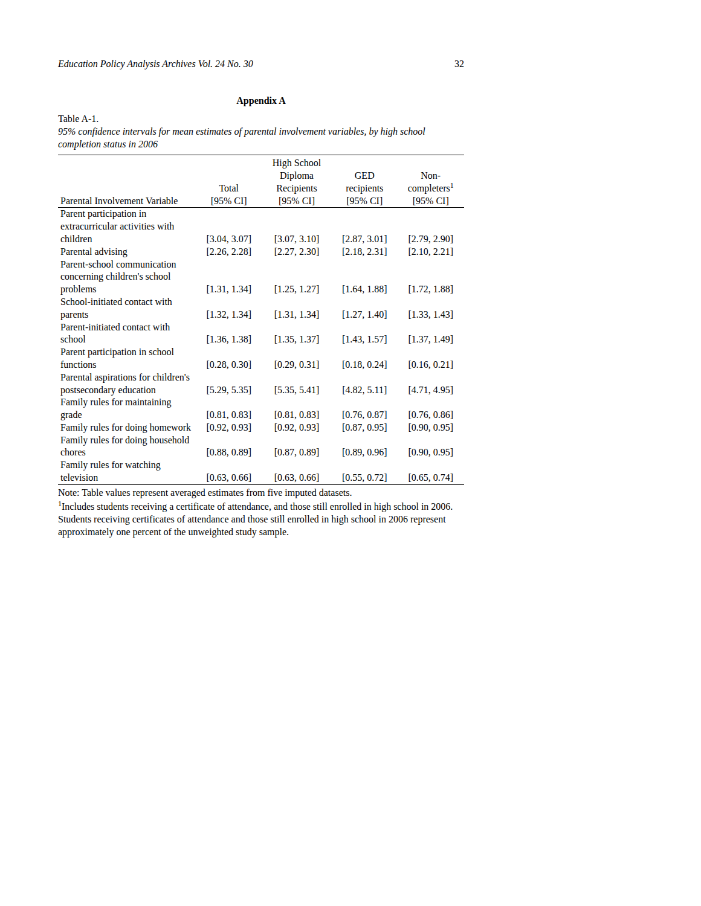Education Policy Analysis Archives Vol. 24 No. 30 32
Appendix A
Table A-1.
95% confidence intervals for mean estimates of parental involvement variables, by high school completion status in 2006
| | Total | High School Diploma Recipients | GED recipients | Non- completers 1 |
| --- | --- | --- | --- | --- |
| Parental Involvement Variable | [95% CI] | [95% CI] | [95% CI] | [95% CI] |
| Parent participation in extracurricular activities with children | [3.04, 3.07] | [3.07, 3.10] | [2.87, 3.01] | [2.79, 2.90] |
| Parental advising | [2.26, 2.28] | [2.27, 2.30] | [2.18, 2.31] | [2.10, 2.21] |
| Parent-school communication concerning children's school problems | [1.31, 1.34] | [1.25, 1.27] | [1.64, 1.88] | [1.72, 1.88] |
| School-initiated contact with parents | [1.32, 1.34] | [1.31, 1.34] | [1.27, 1.40] | [1.33, 1.43] |
| Parent-initiated contact with school | [1.36, 1.38] | [1.35, 1.37] | [1.43, 1.57] | [1.37, 1.49] |
| Parent participation in school functions | [0.28, 0.30] | [0.29, 0.31] | [0.18, 0.24] | [0.16, 0.21] |
| Parental aspirations for children's postsecondary education | [5.29, 5.35] | [5.35, 5.41] | [4.82, 5.11] | [4.71, 4.95] |
| Family rules for maintaining grade | [0.81, 0.83] | [0.81, 0.83] | [0.76, 0.87] | [0.76, 0.86] |
| Family rules for doing homework | [0.92, 0.93] | [0.92, 0.93] | [0.87, 0.95] | [0.90, 0.95] |
| Family rules for doing household chores | [0.88, 0.89] | [0.87, 0.89] | [0.89, 0.96] | [0.90, 0.95] |
| Family rules for watching television | [0.63, 0.66] | [0.63, 0.66] | [0.55, 0.72] | [0.65, 0.74] |
Note: Table values represent averaged estimates from five imputed datasets.
1Includes students receiving a certificate of attendance, and those still enrolled in high school in 2006. Students receiving certificates of attendance and those still enrolled in high school in 2006 represent approximately one percent of the unweighted study sample.